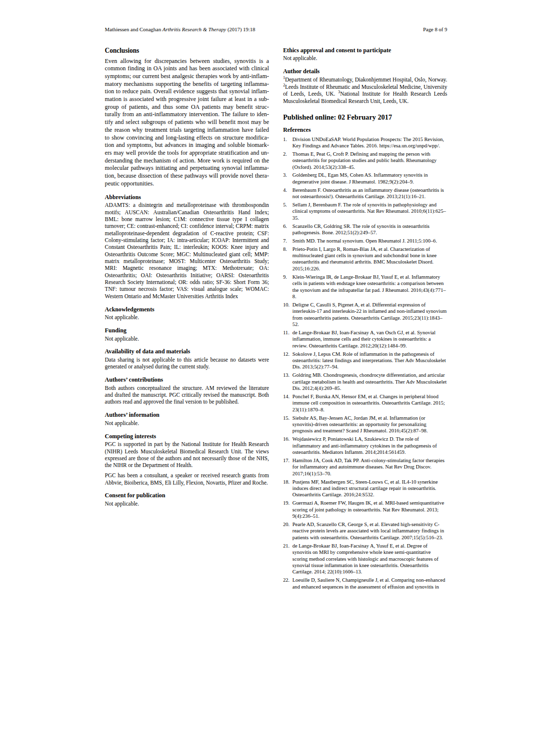Mathiessen and Conaghan Arthritis Research & Therapy (2017) 19:18
Page 8 of 9
Conclusions
Even allowing for discrepancies between studies, synovitis is a common finding in OA joints and has been associated with clinical symptoms; our current best analgesic therapies work by anti-inflammatory mechanisms supporting the benefits of targeting inflammation to reduce pain. Overall evidence suggests that synovial inflammation is associated with progressive joint failure at least in a subgroup of patients, and thus some OA patients may benefit structurally from an anti-inflammatory intervention. The failure to identify and select subgroups of patients who will benefit most may be the reason why treatment trials targeting inflammation have failed to show convincing and long-lasting effects on structure modification and symptoms, but advances in imaging and soluble biomarkers may well provide the tools for appropriate stratification and understanding the mechanism of action. More work is required on the molecular pathways initiating and perpetuating synovial inflammation, because dissection of these pathways will provide novel therapeutic opportunities.
Abbreviations
ADAMTS: a disintegrin and metalloproteinase with thrombospondin motifs; AUSCAN: Australian/Canadian Osteoarthritis Hand Index; BML: bone marrow lesion; C1M: connective tissue type I collagen turnover; CE: contrast-enhanced; CI: confidence interval; CRPM: matrix metalloproteinase-dependent degradation of C-reactive protein; CSF: Colony-stimulating factor; IA: intra-articular; ICOAP: Intermittent and Constant Osteoarthritis Pain; IL: interleukin; KOOS: Knee injury and Osteoarthritis Outcome Score; MGC: Multinucleated giant cell; MMP: matrix metalloproteinase; MOST: Multicenter Osteoarthritis Study; MRI: Magnetic resonance imaging; MTX: Methotrexate; OA: Osteoarthritis; OAI: Osteoarthritis Initiative; OARSI: Osteoarthritis Research Society International; OR: odds ratio; SF-36: Short Form 36; TNF: tumour necrosis factor; VAS: visual analogue scale; WOMAC: Western Ontario and McMaster Universities Arthritis Index
Acknowledgements
Not applicable.
Funding
Not applicable.
Availability of data and materials
Data sharing is not applicable to this article because no datasets were generated or analysed during the current study.
Authors’ contributions
Both authors conceptualized the structure. AM reviewed the literature and drafted the manuscript. PGC critically revised the manuscript. Both authors read and approved the final version to be published.
Authors’ information
Not applicable.
Competing interests
PGC is supported in part by the National Institute for Health Research (NIHR) Leeds Musculoskeletal Biomedical Research Unit. The views expressed are those of the authors and not necessarily those of the NHS, the NIHR or the Department of Health.
PGC has been a consultant, a speaker or received research grants from Abbvie, Bioiberica, BMS, Eli Lilly, Flexion, Novartis, Pfizer and Roche.
Consent for publication
Not applicable.
Ethics approval and consent to participate
Not applicable.
Author details
1Department of Rheumatology, Diakonhjemmet Hospital, Oslo, Norway. 2Leeds Institute of Rheumatic and Musculoskeletal Medicine, University of Leeds, Leeds, UK. 3National Institute for Health Research Leeds Musculoskeletal Biomedical Research Unit, Leeds, UK.
Published online: 02 February 2017
References
1. Division UNDoEaSAP. World Population Prospects: The 2015 Revision, Key Findings and Advance Tables. 2016. https://esa.un.org/unpd/wpp/.
2. Thomas E, Peat G, Croft P. Defining and mapping the person with osteoarthritis for population studies and public health. Rheumatology (Oxford). 2014;53(2):338–45.
3. Goldenberg DL, Egan MS, Cohen AS. Inflammatory synovitis in degenerative joint disease. J Rheumatol. 1982;9(2):204–9.
4. Berenbaum F. Osteoarthritis as an inflammatory disease (osteoarthritis is not osteoarthrosis!). Osteoarthritis Cartilage. 2013;21(1):16–21.
5. Sellam J, Berenbaum F. The role of synovitis in pathophysiology and clinical symptoms of osteoarthritis. Nat Rev Rheumatol. 2010;6(11):625–35.
6. Scanzello CR, Goldring SR. The role of synovitis in osteoarthritis pathogenesis. Bone. 2012;51(2):249–57.
7. Smith MD. The normal synovium. Open Rheumatol J. 2011;5:100–6.
8. Prieto-Potin I, Largo R, Roman-Blas JA, et al. Characterization of multinucleated giant cells in synovium and subchondral bone in knee osteoarthritis and rheumatoid arthritis. BMC Musculoskelet Disord. 2015;16:226.
9. Klein-Wieringa IR, de Lange-Brokaar BJ, Yusuf E, et al. Inflammatory cells in patients with endstage knee osteoarthritis: a comparison between the synovium and the infrapatellar fat pad. J Rheumatol. 2016;43(4):771–8.
10. Deligne C, Casulli S, Pigenet A, et al. Differential expression of interleukin-17 and interleukin-22 in inflamed and non-inflamed synovium from osteoarthritis patients. Osteoarthritis Cartilage. 2015;23(11):1843–52.
11. de Lange-Brokaar BJ, Ioan-Facsinay A, van Osch GJ, et al. Synovial inflammation, immune cells and their cytokines in osteoarthritis: a review. Osteoarthritis Cartilage. 2012;20(12):1484–99.
12. Sokolove J, Lepus CM. Role of inflammation in the pathogenesis of osteoarthritis: latest findings and interpretations. Ther Adv Musculoskelet Dis. 2013;5(2):77–94.
13. Goldring MB. Chondrogenesis, chondrocyte differentiation, and articular cartilage metabolism in health and osteoarthritis. Ther Adv Musculoskelet Dis. 2012;4(4):269–85.
14. Ponchel F, Burska AN, Hensor EM, et al. Changes in peripheral blood immune cell composition in osteoarthritis. Osteoarthritis Cartilage. 2015; 23(11):1870–8.
15. Siebuhr AS, Bay-Jensen AC, Jordan JM, et al. Inflammation (or synovitis)-driven osteoarthritis: an opportunity for personalizing prognosis and treatment? Scand J Rheumatol. 2016;45(2):87–98.
16. Wojdasiewicz P, Poniatowski LA, Szukiewicz D. The role of inflammatory and anti-inflammatory cytokines in the pathogenesis of osteoarthritis. Mediators Inflamm. 2014;2014:561459.
17. Hamilton JA, Cook AD, Tak PP. Anti-colony-stimulating factor therapies for inflammatory and autoimmune diseases. Nat Rev Drug Discov. 2017;16(1):53–70.
18. Pustjens MF, Mastbergen SC, Steen-Louws C, et al. IL4-10 synerkine induces direct and indirect structural cartilage repair in osteoarthritis. Osteoarthritis Cartilage. 2016;24:S532.
19. Guermazi A, Roemer FW, Haugen IK, et al. MRI-based semiquantitative scoring of joint pathology in osteoarthritis. Nat Rev Rheumatol. 2013; 9(4):236–51.
20. Pearle AD, Scanzello CR, George S, et al. Elevated high-sensitivity C-reactive protein levels are associated with local inflammatory findings in patients with osteoarthritis. Osteoarthritis Cartilage. 2007;15(5):516–23.
21. de Lange-Brokaar BJ, Ioan-Facsinay A, Yusuf E, et al. Degree of synovitis on MRI by comprehensive whole knee semi-quantitative scoring method correlates with histologic and macroscopic features of synovial tissue inflammation in knee osteoarthritis. Osteoarthritis Cartilage. 2014; 22(10):1606–13.
22. Loeuille D, Sauliere N, Champigneulle J, et al. Comparing non-enhanced and enhanced sequences in the assessment of effusion and synovitis in